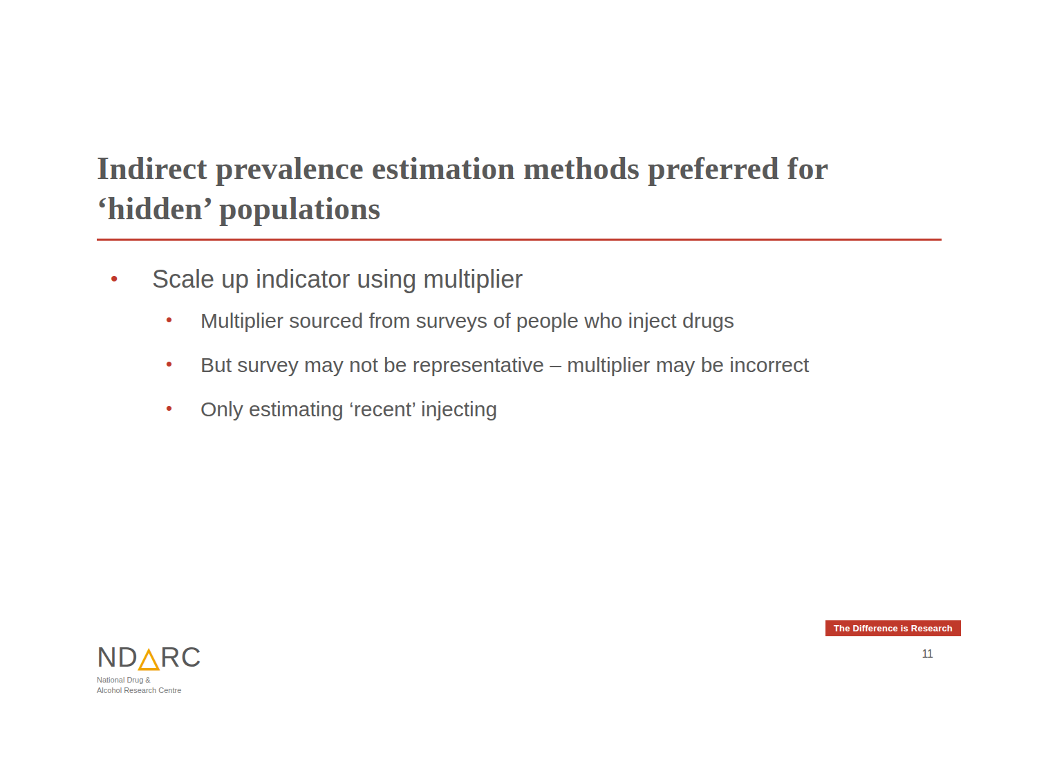Indirect prevalence estimation methods preferred for ‘hidden’ populations
Scale up indicator using multiplier
Multiplier sourced from surveys of people who inject drugs
But survey may not be representative – multiplier may be incorrect
Only estimating ‘recent’ injecting
ND△RC
National Drug &
Alcohol Research Centre
The Difference is Research
11